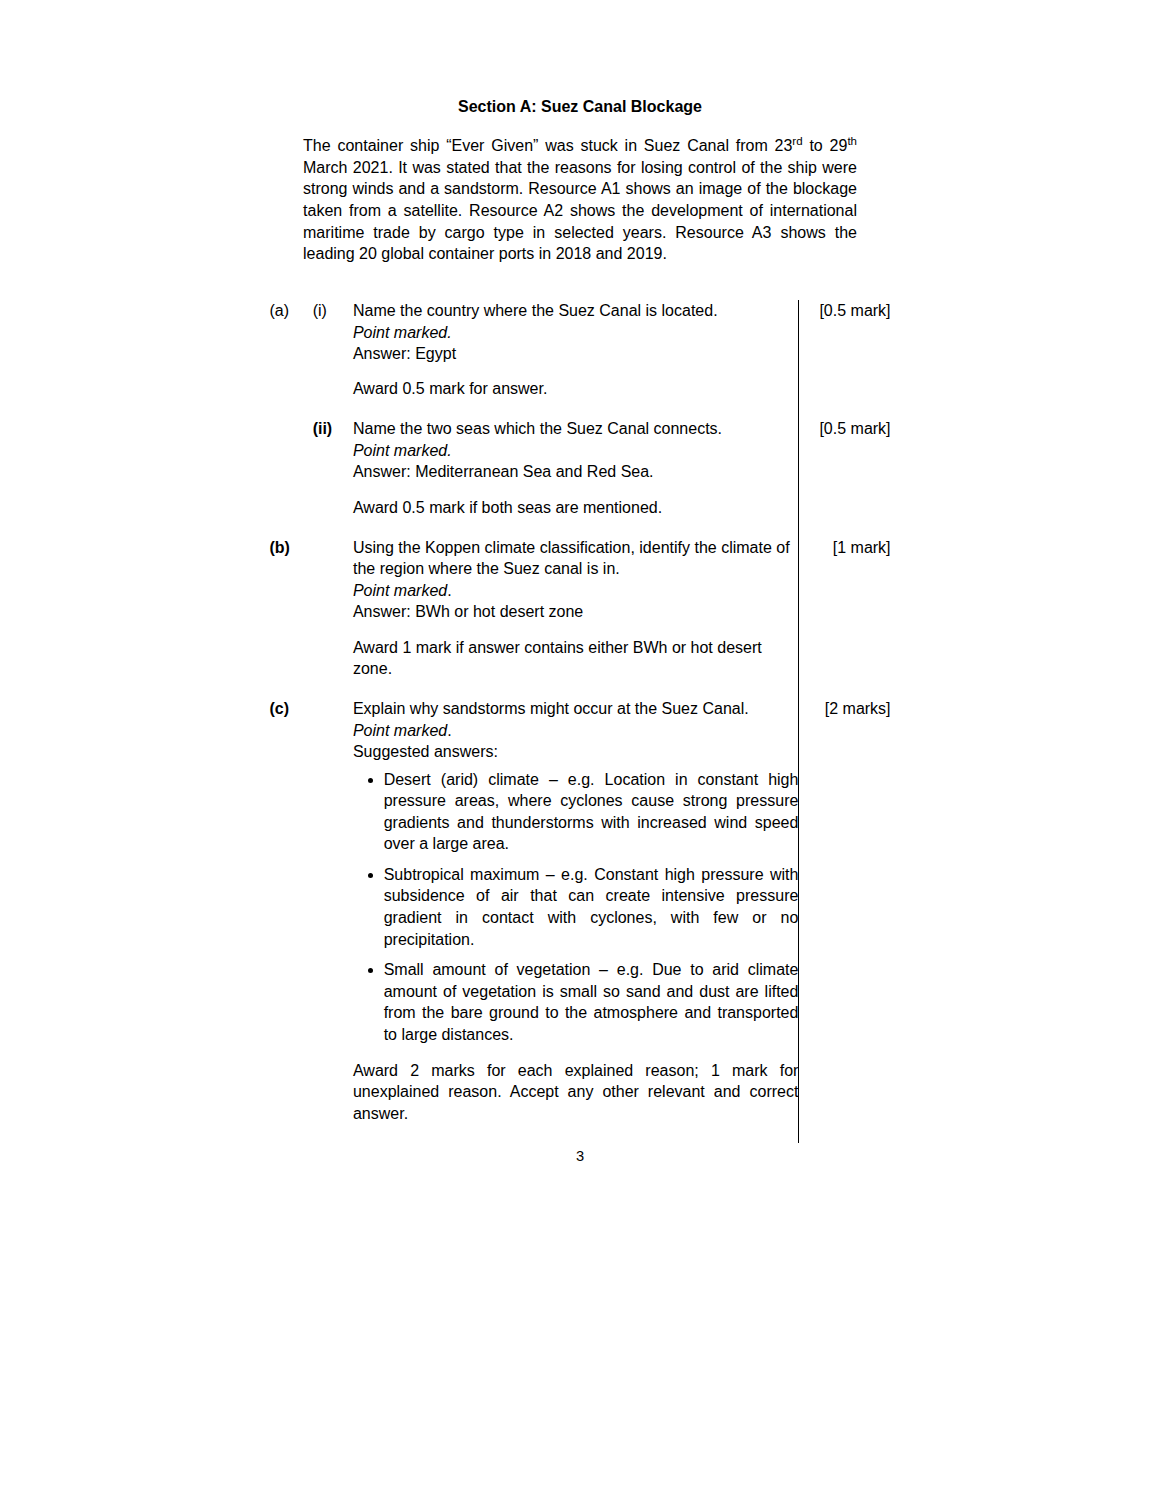Section A: Suez Canal Blockage
The container ship “Ever Given” was stuck in Suez Canal from 23rd to 29th March 2021. It was stated that the reasons for losing control of the ship were strong winds and a sandstorm. Resource A1 shows an image of the blockage taken from a satellite. Resource A2 shows the development of international maritime trade by cargo type in selected years. Resource A3 shows the leading 20 global container ports in 2018 and 2019.
| (a) | (i) | Name the country where the Suez Canal is located. Point marked. Answer: Egypt Award 0.5 mark for answer. | [0.5 mark] |
| | (ii) | Name the two seas which the Suez Canal connects. Point marked. Answer: Mediterranean Sea and Red Sea. Award 0.5 mark if both seas are mentioned. | [0.5 mark] |
| (b) | | Using the Koppen climate classification, identify the climate of the region where the Suez canal is in. Point marked . Answer: BWh or hot desert zone Award 1 mark if answer contains either BWh or hot desert zone. | [1 mark] |
| (c) | | Explain why sandstorms might occur at the Suez Canal. Point marked . Suggested answers: Desert (arid) climate – e.g. Location in constant high pressure areas, where cyclones cause strong pressure gradients and thunderstorms with increased wind speed over a large area. Subtropical maximum – e.g. Constant high pressure with subsidence of air that can create intensive pressure gradient in contact with cyclones, with few or no precipitation. Small amount of vegetation – e.g. Due to arid climate amount of vegetation is small so sand and dust are lifted from the bare ground to the atmosphere and transported to large distances. Award 2 marks for each explained reason; 1 mark for unexplained reason. Accept any other relevant and correct answer. | [2 marks] |
3